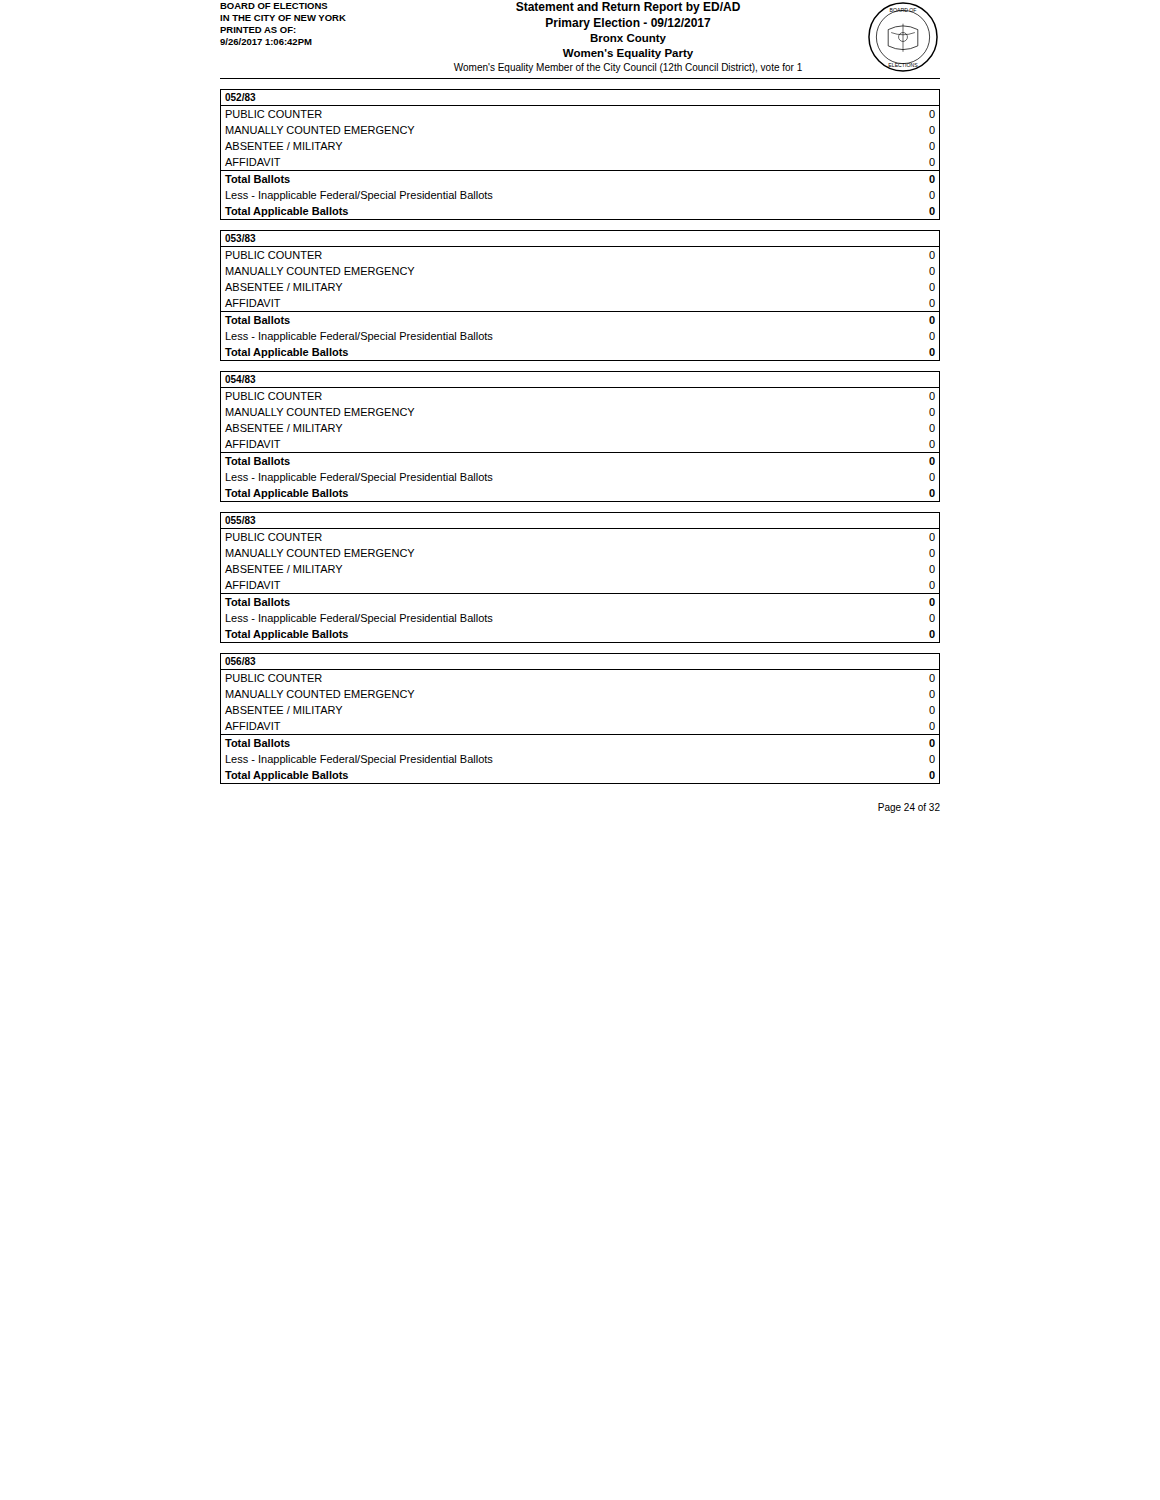BOARD OF ELECTIONS
IN THE CITY OF NEW YORK
PRINTED AS OF:
9/26/2017 1:06:42PM
Statement and Return Report by ED/AD
Primary Election - 09/12/2017
Bronx County
Women's Equality Party
Women's Equality Member of the City Council (12th Council District), vote for 1
BOARD OF ELECTIONS
052/83
| PUBLIC COUNTER | 0 |
| MANUALLY COUNTED EMERGENCY | 0 |
| ABSENTEE / MILITARY | 0 |
| AFFIDAVIT | 0 |
| Total Ballots | 0 |
| Less - Inapplicable Federal/Special Presidential Ballots | 0 |
| Total Applicable Ballots | 0 |
053/83
| PUBLIC COUNTER | 0 |
| MANUALLY COUNTED EMERGENCY | 0 |
| ABSENTEE / MILITARY | 0 |
| AFFIDAVIT | 0 |
| Total Ballots | 0 |
| Less - Inapplicable Federal/Special Presidential Ballots | 0 |
| Total Applicable Ballots | 0 |
054/83
| PUBLIC COUNTER | 0 |
| MANUALLY COUNTED EMERGENCY | 0 |
| ABSENTEE / MILITARY | 0 |
| AFFIDAVIT | 0 |
| Total Ballots | 0 |
| Less - Inapplicable Federal/Special Presidential Ballots | 0 |
| Total Applicable Ballots | 0 |
055/83
| PUBLIC COUNTER | 0 |
| MANUALLY COUNTED EMERGENCY | 0 |
| ABSENTEE / MILITARY | 0 |
| AFFIDAVIT | 0 |
| Total Ballots | 0 |
| Less - Inapplicable Federal/Special Presidential Ballots | 0 |
| Total Applicable Ballots | 0 |
056/83
| PUBLIC COUNTER | 0 |
| MANUALLY COUNTED EMERGENCY | 0 |
| ABSENTEE / MILITARY | 0 |
| AFFIDAVIT | 0 |
| Total Ballots | 0 |
| Less - Inapplicable Federal/Special Presidential Ballots | 0 |
| Total Applicable Ballots | 0 |
Page 24 of 32